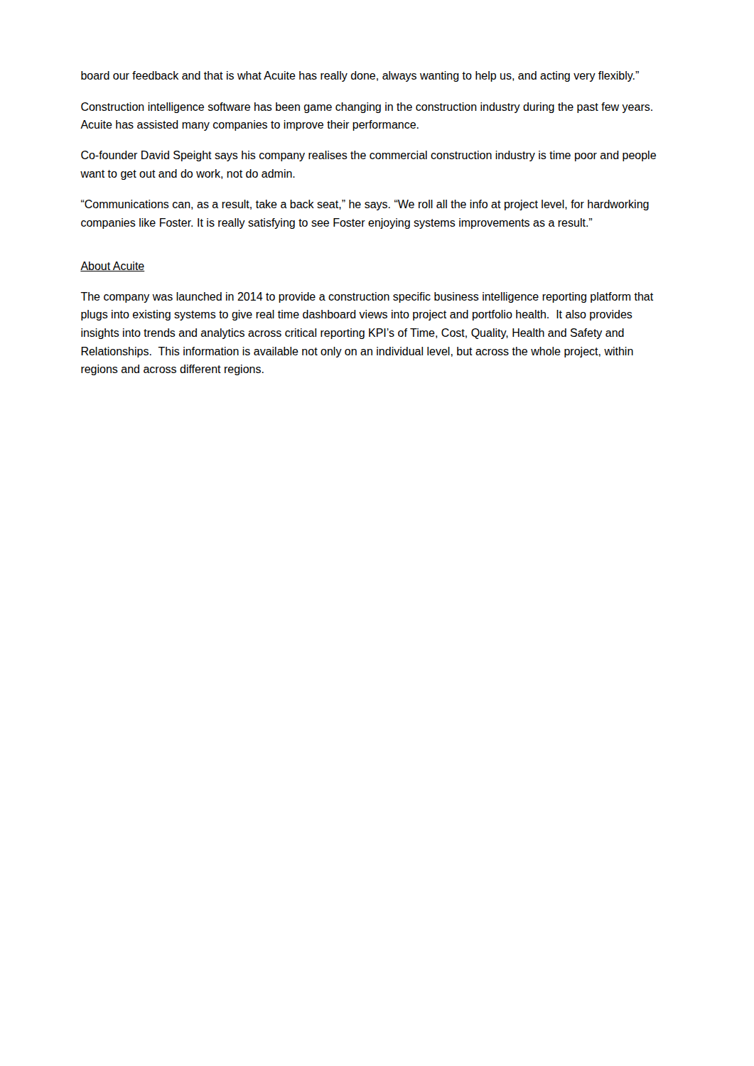board our feedback and that is what Acuite has really done, always wanting to help us, and acting very flexibly.”
Construction intelligence software has been game changing in the construction industry during the past few years. Acuite has assisted many companies to improve their performance.
Co-founder David Speight says his company realises the commercial construction industry is time poor and people want to get out and do work, not do admin.
“Communications can, as a result, take a back seat,” he says. “We roll all the info at project level, for hardworking companies like Foster. It is really satisfying to see Foster enjoying systems improvements as a result.”
About Acuite
The company was launched in 2014 to provide a construction specific business intelligence reporting platform that plugs into existing systems to give real time dashboard views into project and portfolio health. It also provides insights into trends and analytics across critical reporting KPI’s of Time, Cost, Quality, Health and Safety and Relationships. This information is available not only on an individual level, but across the whole project, within regions and across different regions.